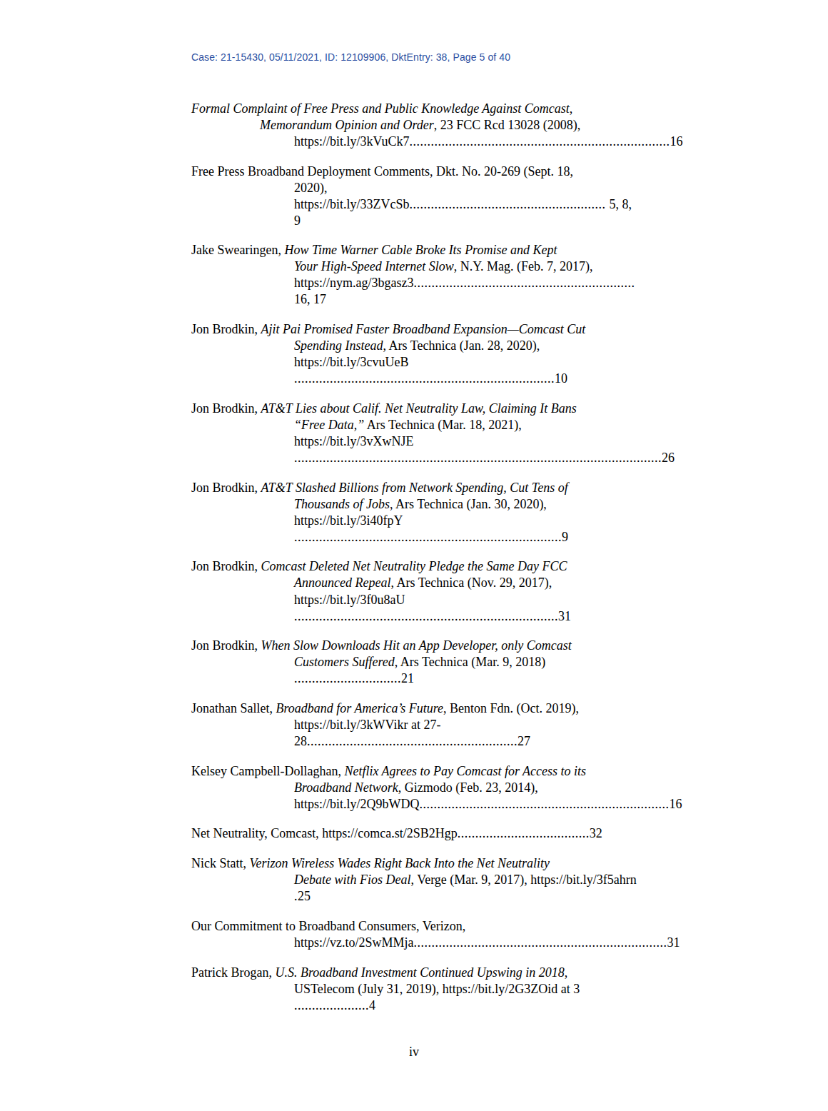Case: 21-15430, 05/11/2021, ID: 12109906, DktEntry: 38, Page 5 of 40
Formal Complaint of Free Press and Public Knowledge Against Comcast, Memorandum Opinion and Order, 23 FCC Rcd 13028 (2008), https://bit.ly/3kVuCk7......................................................................... 16
Free Press Broadband Deployment Comments, Dkt. No. 20-269 (Sept. 18, 2020), https://bit.ly/33ZVcSb....................................................... 5, 8, 9
Jake Swearingen, How Time Warner Cable Broke Its Promise and Kept Your High-Speed Internet Slow, N.Y. Mag. (Feb. 7, 2017), https://nym.ag/3bgasz3.............................................................. 16, 17
Jon Brodkin, Ajit Pai Promised Faster Broadband Expansion—Comcast Cut Spending Instead, Ars Technica (Jan. 28, 2020), https://bit.ly/3cvuUeB ......................................................................... 10
Jon Brodkin, AT&T Lies about Calif. Net Neutrality Law, Claiming It Bans “Free Data,” Ars Technica (Mar. 18, 2021), https://bit.ly/3vXwNJE ....................................................................................................... 26
Jon Brodkin, AT&T Slashed Billions from Network Spending, Cut Tens of Thousands of Jobs, Ars Technica (Jan. 30, 2020), https://bit.ly/3i40fpY ........................................................................... 9
Jon Brodkin, Comcast Deleted Net Neutrality Pledge the Same Day FCC Announced Repeal, Ars Technica (Nov. 29, 2017), https://bit.ly/3f0u8aU .......................................................................... 31
Jon Brodkin, When Slow Downloads Hit an App Developer, only Comcast Customers Suffered, Ars Technica (Mar. 9, 2018) .............................. 21
Jonathan Sallet, Broadband for America’s Future, Benton Fdn. (Oct. 2019), https://bit.ly/3kWVikr at 27-28........................................................... 27
Kelsey Campbell-Dollaghan, Netflix Agrees to Pay Comcast for Access to its Broadband Network, Gizmodo (Feb. 23, 2014), https://bit.ly/2Q9bWDQ...................................................................... 16
Net Neutrality, Comcast, https://comca.st/2SB2Hgp..................................... 32
Nick Statt, Verizon Wireless Wades Right Back Into the Net Neutrality Debate with Fios Deal, Verge (Mar. 9, 2017), https://bit.ly/3f5ahrn . 25
Our Commitment to Broadband Consumers, Verizon, https://vz.to/2SwMMja....................................................................... 31
Patrick Brogan, U.S. Broadband Investment Continued Upswing in 2018, USTelecom (July 31, 2019), https://bit.ly/2G3ZOid at 3 ..................... 4
iv